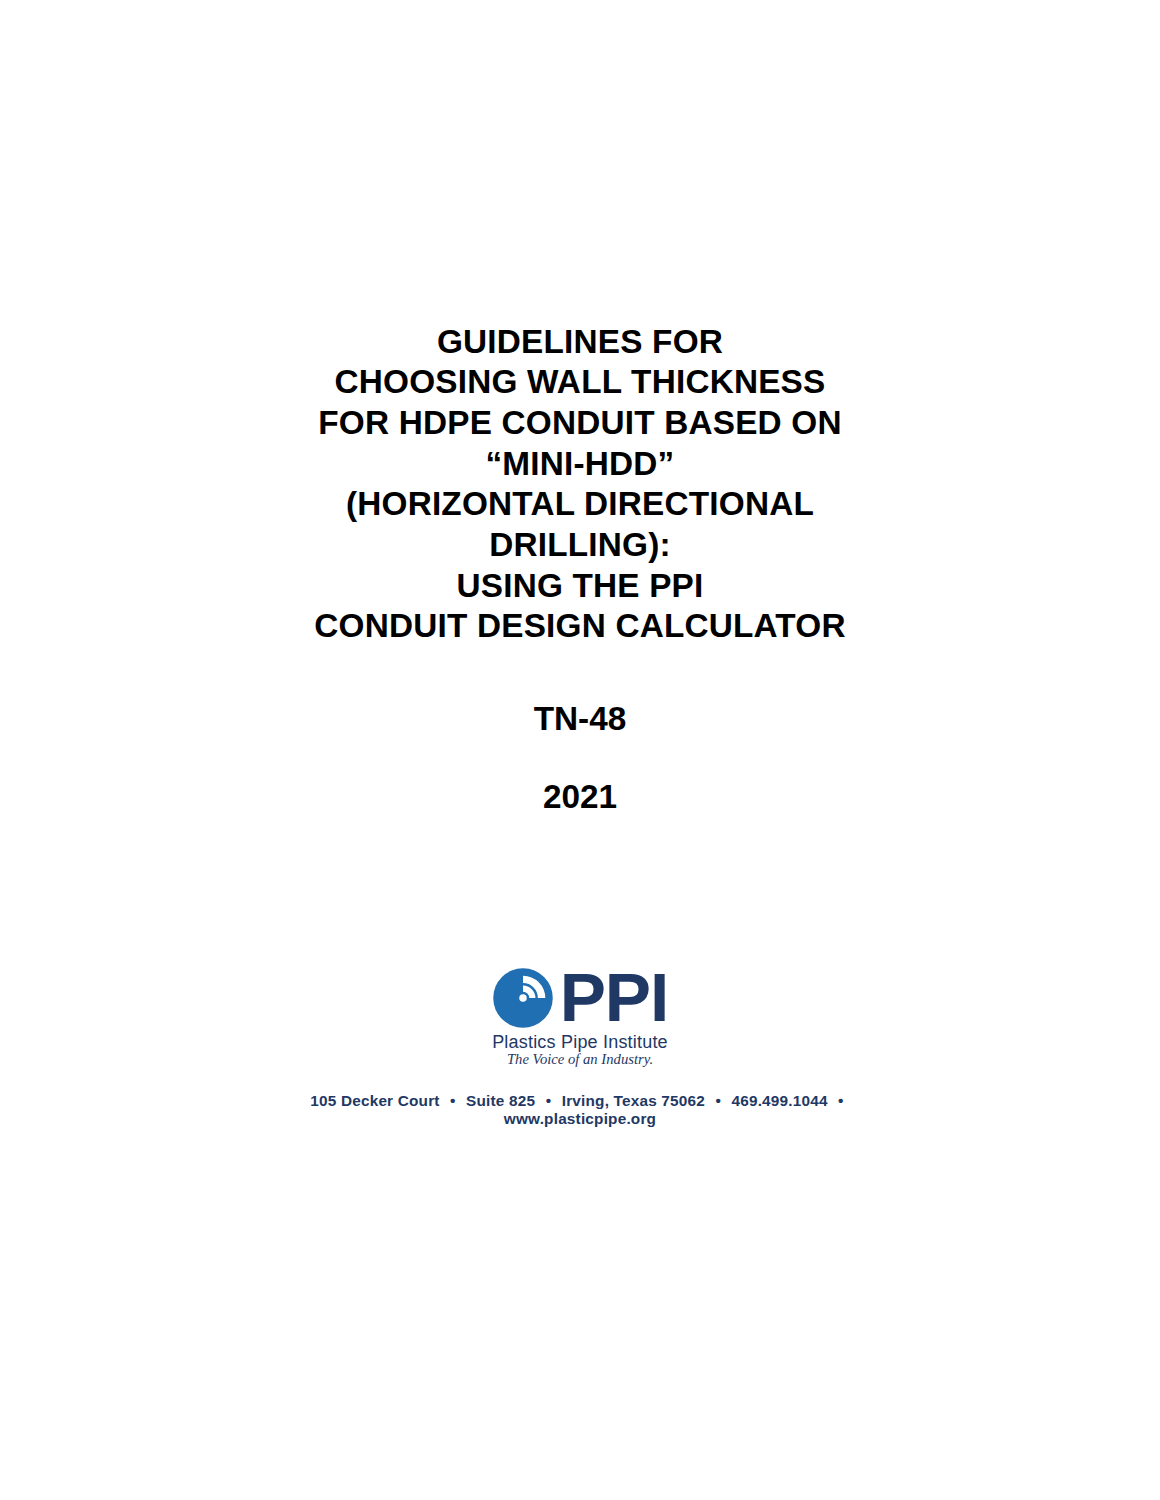GUIDELINES FOR
CHOOSING WALL THICKNESS
FOR HDPE CONDUIT BASED ON
“MINI-HDD”
(HORIZONTAL DIRECTIONAL DRILLING):
USING THE PPI
CONDUIT DESIGN CALCULATOR
TN-48
2021
PPI
Plastics Pipe Institute
The Voice of an Industry.
105 Decker Court • Suite 825 • Irving, Texas 75062 • 469.499.1044 • www.plasticpipe.org